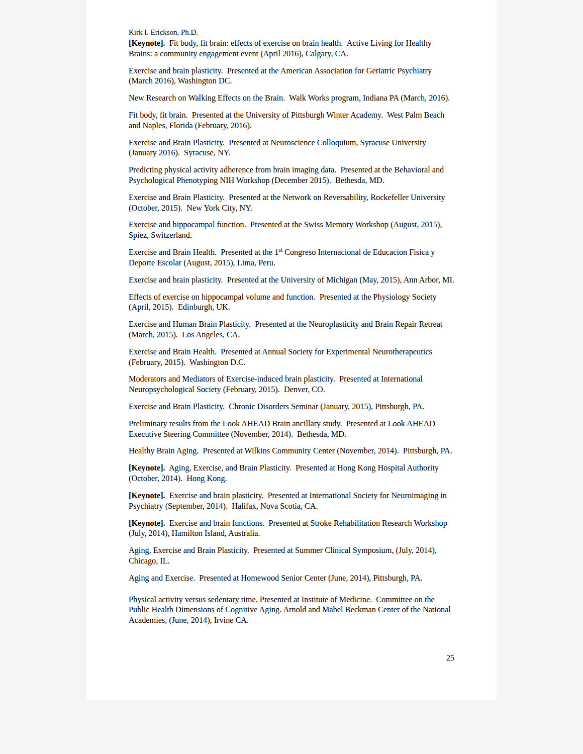Kirk I. Erickson, Ph.D.
[Keynote]. Fit body, fit brain: effects of exercise on brain health. Active Living for Healthy Brains: a community engagement event (April 2016), Calgary, CA.
Exercise and brain plasticity. Presented at the American Association for Geriatric Psychiatry (March 2016), Washington DC.
New Research on Walking Effects on the Brain. Walk Works program, Indiana PA (March, 2016).
Fit body, fit brain. Presented at the University of Pittsburgh Winter Academy. West Palm Beach and Naples, Florida (February, 2016).
Exercise and Brain Plasticity. Presented at Neuroscience Colloquium, Syracuse University (January 2016). Syracuse, NY.
Predicting physical activity adherence from brain imaging data. Presented at the Behavioral and Psychological Phenotyping NIH Workshop (December 2015). Bethesda, MD.
Exercise and Brain Plasticity. Presented at the Network on Reversability, Rockefeller University (October, 2015). New York City, NY.
Exercise and hippocampal function. Presented at the Swiss Memory Workshop (August, 2015), Spiez, Switzerland.
Exercise and Brain Health. Presented at the 1st Congreso Internacional de Educacion Fisica y Deporte Escolar (August, 2015), Lima, Peru.
Exercise and brain plasticity. Presented at the University of Michigan (May, 2015), Ann Arbor, MI.
Effects of exercise on hippocampal volume and function. Presented at the Physiology Society (April, 2015). Edinburgh, UK.
Exercise and Human Brain Plasticity. Presented at the Neuroplasticity and Brain Repair Retreat (March, 2015). Los Angeles, CA.
Exercise and Brain Health. Presented at Annual Society for Experimental Neurotherapeutics (February, 2015). Washington D.C.
Moderators and Mediators of Exercise-induced brain plasticity. Presented at International Neuropsychological Society (February, 2015). Denver, CO.
Exercise and Brain Plasticity. Chronic Disorders Seminar (January, 2015), Pittsburgh, PA.
Preliminary results from the Look AHEAD Brain ancillary study. Presented at Look AHEAD Executive Steering Committee (November, 2014). Bethesda, MD.
Healthy Brain Aging. Presented at Wilkins Community Center (November, 2014). Pittsburgh, PA.
[Keynote]. Aging, Exercise, and Brain Plasticity. Presented at Hong Kong Hospital Authority (October, 2014). Hong Kong.
[Keynote]. Exercise and brain plasticity. Presented at International Society for Neuroimaging in Psychiatry (September, 2014). Halifax, Nova Scotia, CA.
[Keynote]. Exercise and brain functions. Presented at Stroke Rehabilitation Research Workshop (July, 2014), Hamilton Island, Australia.
Aging, Exercise and Brain Plasticity. Presented at Summer Clinical Symposium, (July, 2014), Chicago, IL.
Aging and Exercise. Presented at Homewood Senior Center (June, 2014), Pittsburgh, PA.
Physical activity versus sedentary time. Presented at Institute of Medicine. Committee on the Public Health Dimensions of Cognitive Aging. Arnold and Mabel Beckman Center of the National Academies, (June, 2014), Irvine CA.
25